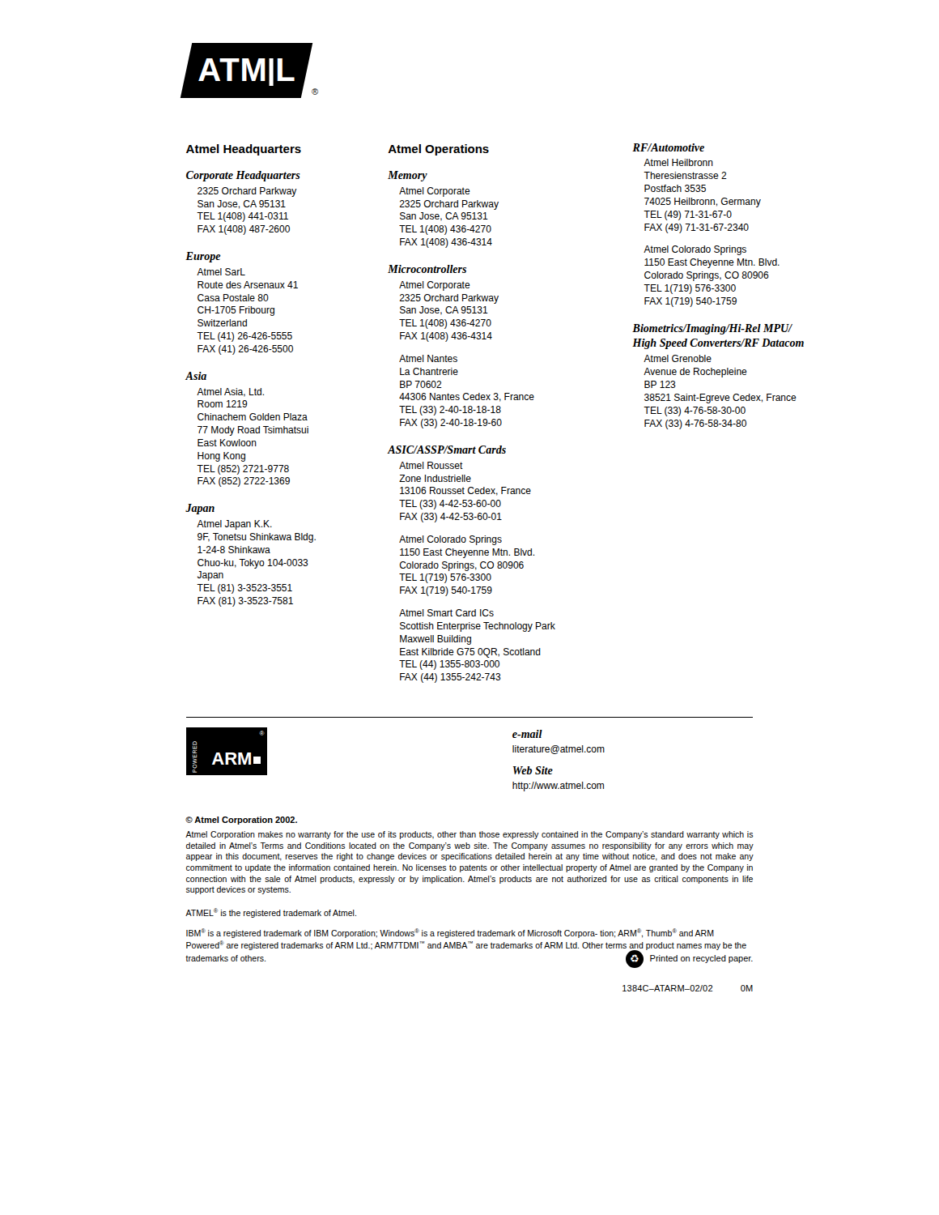ATM L
®
Atmel Headquarters
Corporate Headquarters
2325 Orchard Parkway
San Jose, CA 95131
TEL 1(408) 441-0311
FAX 1(408) 487-2600
Europe
Atmel SarL
Route des Arsenaux 41
Casa Postale 80
CH-1705 Fribourg
Switzerland
TEL (41) 26-426-5555
FAX (41) 26-426-5500
Asia
Atmel Asia, Ltd.
Room 1219
Chinachem Golden Plaza
77 Mody Road Tsimhatsui
East Kowloon
Hong Kong
TEL (852) 2721-9778
FAX (852) 2722-1369
Japan
Atmel Japan K.K.
9F, Tonetsu Shinkawa Bldg.
1-24-8 Shinkawa
Chuo-ku, Tokyo 104-0033
Japan
TEL (81) 3-3523-3551
FAX (81) 3-3523-7581
Atmel Operations
Memory
Atmel Corporate
2325 Orchard Parkway
San Jose, CA 95131
TEL 1(408) 436-4270
FAX 1(408) 436-4314
Microcontrollers
Atmel Corporate
2325 Orchard Parkway
San Jose, CA 95131
TEL 1(408) 436-4270
FAX 1(408) 436-4314 Atmel Nantes
La Chantrerie
BP 70602
44306 Nantes Cedex 3, France
TEL (33) 2-40-18-18-18
FAX (33) 2-40-18-19-60
ASIC/ASSP/Smart Cards
Atmel Rousset
Zone Industrielle
13106 Rousset Cedex, France
TEL (33) 4-42-53-60-00
FAX (33) 4-42-53-60-01 Atmel Colorado Springs
1150 East Cheyenne Mtn. Blvd.
Colorado Springs, CO 80906
TEL 1(719) 576-3300
FAX 1(719) 540-1759 Atmel Smart Card ICs
Scottish Enterprise Technology Park
Maxwell Building
East Kilbride G75 0QR, Scotland
TEL (44) 1355-803-000
FAX (44) 1355-242-743
RF/Automotive
Atmel Heilbronn
Theresienstrasse 2
Postfach 3535
74025 Heilbronn, Germany
TEL (49) 71-31-67-0
FAX (49) 71-31-67-2340 Atmel Colorado Springs
1150 East Cheyenne Mtn. Blvd.
Colorado Springs, CO 80906
TEL 1(719) 576-3300
FAX 1(719) 540-1759
Biometrics/Imaging/Hi-Rel MPU/
High Speed Converters/RF Datacom
Atmel Grenoble
Avenue de Rochepleine
BP 123
38521 Saint-Egreve Cedex, France
TEL (33) 4-76-58-30-00
FAX (33) 4-76-58-34-80
® POWERED ARM
e-mail
literature@atmel.com
Web Site
http://www.atmel.com
© Atmel Corporation 2002.
Atmel Corporation makes no warranty for the use of its products, other than those expressly contained in the Company’s standard warranty which is detailed in Atmel’s Terms and Conditions located on the Company’s web site. The Company assumes no responsibility for any errors which may appear in this document, reserves the right to change devices or specifications detailed herein at any time without notice, and does not make any commitment to update the information contained herein. No licenses to patents or other intellectual property of Atmel are granted by the Company in connection with the sale of Atmel products, expressly or by implication. Atmel’s products are not authorized for use as critical components in life support devices or systems.
ATMEL® is the registered trademark of Atmel.
IBM® is a registered trademark of IBM Corporation; Windows® is a registered trademark of Microsoft Corpora- tion; ARM®, Thumb® and ARM Powered® are registered trademarks of ARM Ltd.; ARM7TDMI™ and AMBA™ are trademarks of ARM Ltd. Other terms and product names may be the trademarks of others.
♻ Printed on recycled paper.
1384C–ATARM–02/02 0M